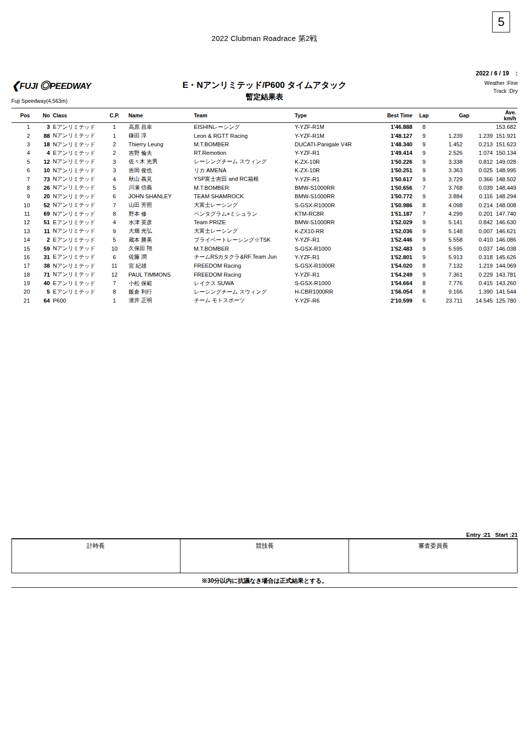5
2022 Clubman Roadrace 第2戦
2022 / 6 / 19 :
❮FUJI ◎PEEDWAY
Fuji Speedway(4,563m)
E・Nアンリミテッド/P600 タイムアタック
暫定結果表
Weather :Fine
Track :Dry
| Pos | No | Class | C.P. | Name | Team | Type | Best Time | Lap | Gap | Ave. km/h |
| --- | --- | --- | --- | --- | --- | --- | --- | --- | --- | --- |
| 1 | 3 | Eアンリミテッド | 1 | 高原 昌幸 | EISHINレーシング | Y-YZF-R1M | 1'46.888 | 8 | | | 153.682 |
| 2 | 88 | Nアンリミテッド | 1 | 鎌田 淳 | Leon & RGTT Racing | Y-YZF-R1M | 1'48.127 | 9 | 1.239 | 1.239 | 151.921 |
| 3 | 18 | Nアンリミテッド | 2 | Thierry Leung | M.T.BOMBER | DUCATI-Panigale V4R | 1'48.340 | 9 | 1.452 | 0.213 | 151.623 |
| 4 | 4 | Eアンリミテッド | 2 | 吉野 倫夫 | RT.Remotion | Y-YZF-R1 | 1'49.414 | 9 | 2.526 | 1.074 | 150.134 |
| 5 | 12 | Nアンリミテッド | 3 | 佐々木 光男 | レーシングチーム スウィング | K-ZX-10R | 1'50.226 | 9 | 3.338 | 0.812 | 149.028 |
| 6 | 10 | Nアンリミテッド | 3 | 吉岡 俊也 | リカ AMENA | K-ZX-10R | 1'50.251 | 9 | 3.363 | 0.025 | 148.995 |
| 7 | 73 | Nアンリミテッド | 4 | 秋山 義見 | YSP富士吉田 and RC箱根 | Y-YZF-R1 | 1'50.617 | 9 | 3.729 | 0.366 | 148.502 |
| 8 | 26 | Nアンリミテッド | 5 | 川瀬 信義 | M.T.BOMBER | BMW-S1000RR | 1'50.656 | 7 | 3.768 | 0.039 | 148.449 |
| 9 | 20 | Nアンリミテッド | 6 | JOHN SHANLEY | TEAM SHAMROCK | BMW-S1000RR | 1'50.772 | 9 | 3.884 | 0.116 | 148.294 |
| 10 | 52 | Nアンリミテッド | 7 | 山田 芳照 | 大富士レーシング | S-GSX-R1000R | 1'50.986 | 8 | 4.098 | 0.214 | 148.008 |
| 11 | 69 | Nアンリミテッド | 8 | 野本 修 | ペンタグラム+ミシュラン | KTM-RC8R | 1'51.187 | 7 | 4.299 | 0.201 | 147.740 |
| 12 | 51 | Eアンリミテッド | 4 | 水津 英彦 | Team PRIZE | BMW-S1000RR | 1'52.029 | 9 | 5.141 | 0.842 | 146.630 |
| 13 | 11 | Nアンリミテッド | 9 | 大畑 光弘 | 大富士レーシング | K-ZX10-RR | 1'52.036 | 9 | 5.148 | 0.007 | 146.621 |
| 14 | 2 | Eアンリミテッド | 5 | 蔵本 勝美 | プライベートレーシング☆TSK | Y-YZF-R1 | 1'52.446 | 9 | 5.558 | 0.410 | 146.086 |
| 15 | 59 | Nアンリミテッド | 10 | 久保田 翔 | M.T.BOMBER | S-GSX-R1000 | 1'52.483 | 9 | 5.595 | 0.037 | 146.038 |
| 16 | 31 | Eアンリミテッド | 6 | 佐藤 潤 | チームRSカタクラ&RF.Team Jun | Y-YZF-R1 | 1'52.801 | 9 | 5.913 | 0.318 | 145.626 |
| 17 | 38 | Nアンリミテッド | 11 | 宮 紀雄 | FREEDOM Racing | S-GSX-R1000R | 1'54.020 | 8 | 7.132 | 1.219 | 144.069 |
| 18 | 71 | Nアンリミテッド | 12 | PAUL TIMMONS | FREEDOM Racing | Y-YZF-R1 | 1'54.249 | 9 | 7.361 | 0.229 | 143.781 |
| 19 | 40 | Eアンリミテッド | 7 | 小松 保範 | レイクス SUWA | S-GSX-R1000 | 1'54.664 | 8 | 7.776 | 0.415 | 143.260 |
| 20 | 5 | Eアンリミテッド | 8 | 飯倉 利行 | レーシングチーム スウィング | H-CBR1000RR | 1'56.054 | 8 | 9.166 | 1.390 | 141.544 |
| 21 | 64 | P600 | 1 | 瀧井 正明 | チーム モトスポーツ | Y-YZF-R6 | 2'10.599 | 6 | 23.711 | 14.545 | 125.780 |
Entry :21 Start :21
| 計時長 | 競技長 | 審査委員長 |
※30分以内に抗議なき場合は正式結果とする。